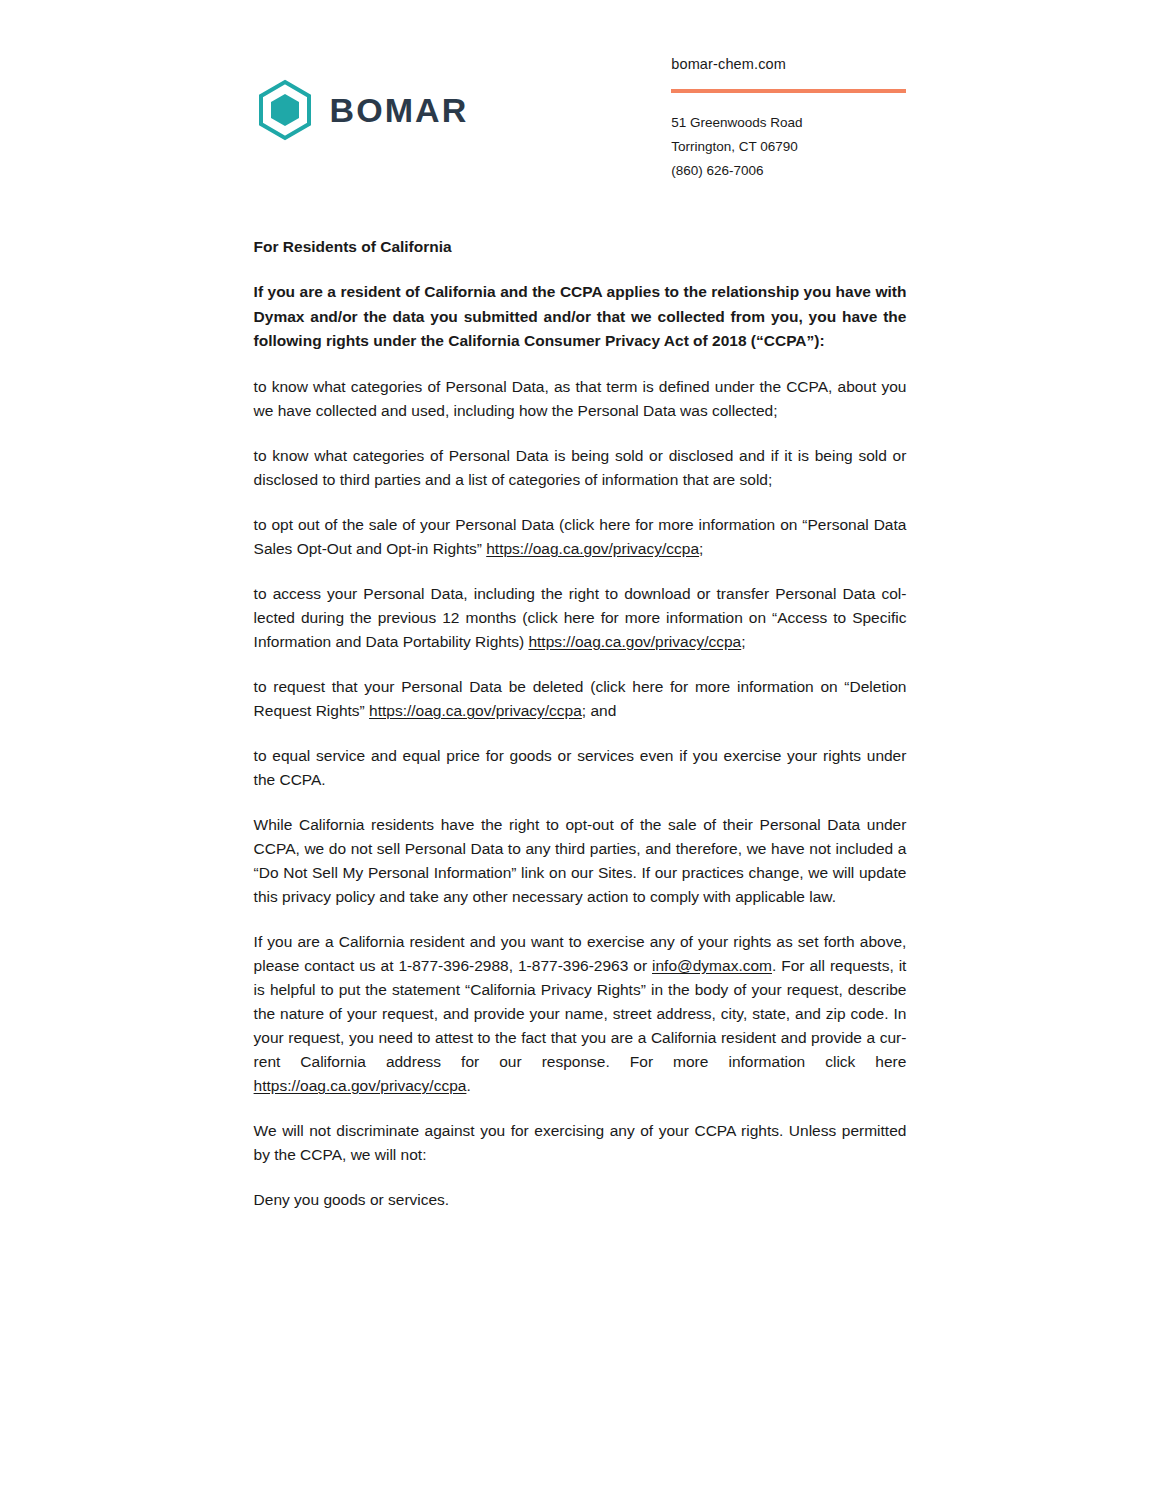BOMAR
bomar-chem.com
51 Greenwoods Road
Torrington, CT 06790
(860) 626-7006
For Residents of California
If you are a resident of California and the CCPA applies to the relationship you have with Dymax and/or the data you submitted and/or that we collected from you, you have the following rights under the California Consumer Privacy Act of 2018 (“CCPA”):
to know what categories of Personal Data, as that term is defined under the CCPA, about you we have collected and used, including how the Personal Data was collected;
to know what categories of Personal Data is being sold or disclosed and if it is being sold or disclosed to third parties and a list of categories of information that are sold;
to opt out of the sale of your Personal Data (click here for more information on “Personal Data Sales Opt-Out and Opt-in Rights” https://oag.ca.gov/privacy/ccpa;
to access your Personal Data, including the right to download or transfer Personal Data collected during the previous 12 months (click here for more information on “Access to Specific Information and Data Portability Rights) https://oag.ca.gov/privacy/ccpa;
to request that your Personal Data be deleted (click here for more information on “Deletion Request Rights” https://oag.ca.gov/privacy/ccpa; and
to equal service and equal price for goods or services even if you exercise your rights under the CCPA.
While California residents have the right to opt-out of the sale of their Personal Data under CCPA, we do not sell Personal Data to any third parties, and therefore, we have not included a “Do Not Sell My Personal Information” link on our Sites. If our practices change, we will update this privacy policy and take any other necessary action to comply with applicable law.
If you are a California resident and you want to exercise any of your rights as set forth above, please contact us at 1-877-396-2988, 1-877-396-2963 or info@dymax.com. For all requests, it is helpful to put the statement “California Privacy Rights” in the body of your request, describe the nature of your request, and provide your name, street address, city, state, and zip code. In your request, you need to attest to the fact that you are a California resident and provide a current California address for our response. For more information click here https://oag.ca.gov/privacy/ccpa.
We will not discriminate against you for exercising any of your CCPA rights. Unless permitted by the CCPA, we will not:
Deny you goods or services.